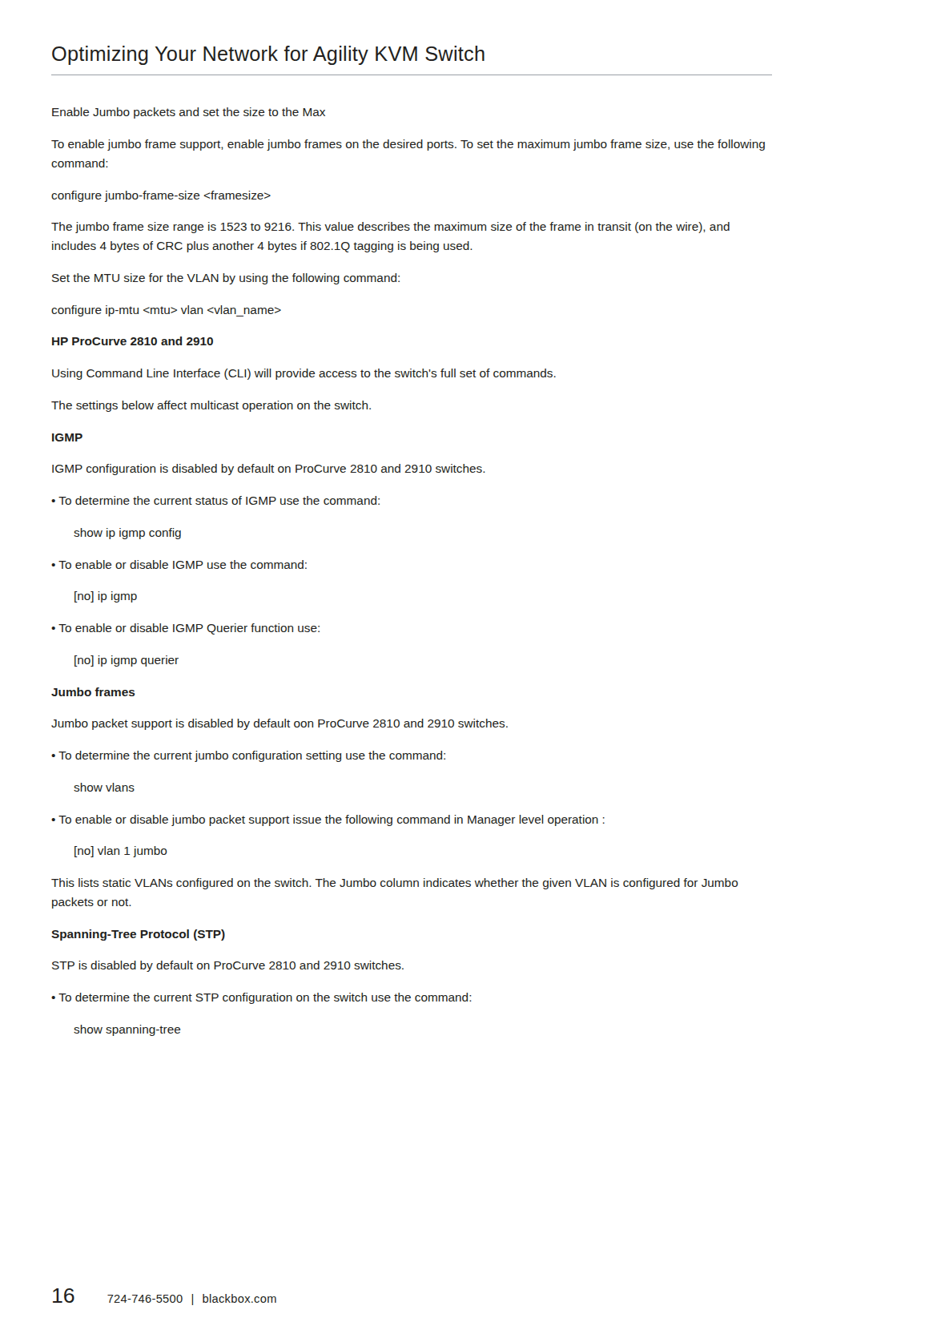Optimizing Your Network for Agility KVM Switch
Enable Jumbo packets and set the size to the Max
To enable jumbo frame support, enable jumbo frames on the desired ports. To set the maximum jumbo frame size, use the following command:
configure jumbo-frame-size <framesize>
The jumbo frame size range is 1523 to 9216. This value describes the maximum size of the frame in transit (on the wire), and includes 4 bytes of CRC plus another 4 bytes if 802.1Q tagging is being used.
Set the MTU size for the VLAN by using the following command:
configure ip-mtu <mtu> vlan <vlan_name>
HP ProCurve 2810 and 2910
Using Command Line Interface (CLI) will provide access to the switch's full set of commands.
The settings below affect multicast operation on the switch.
IGMP
IGMP configuration is disabled by default on ProCurve 2810 and 2910 switches.
• To determine the current status of IGMP use the command:
show ip igmp config
• To enable or disable IGMP use the command:
[no] ip igmp
• To enable or disable IGMP Querier function use:
[no] ip igmp querier
Jumbo frames
Jumbo packet support is disabled by default oon ProCurve 2810 and 2910 switches.
• To determine the current jumbo configuration setting use the command:
show vlans
• To enable or disable jumbo packet support issue the following command in Manager level operation :
[no] vlan 1 jumbo
This lists static VLANs configured on the switch. The Jumbo column indicates whether the given VLAN is configured for Jumbo packets or not.
Spanning-Tree Protocol (STP)
STP is disabled by default on ProCurve 2810 and 2910 switches.
• To determine the current STP configuration on the switch use the command:
show spanning-tree
16 724-746-5500|blackbox.com